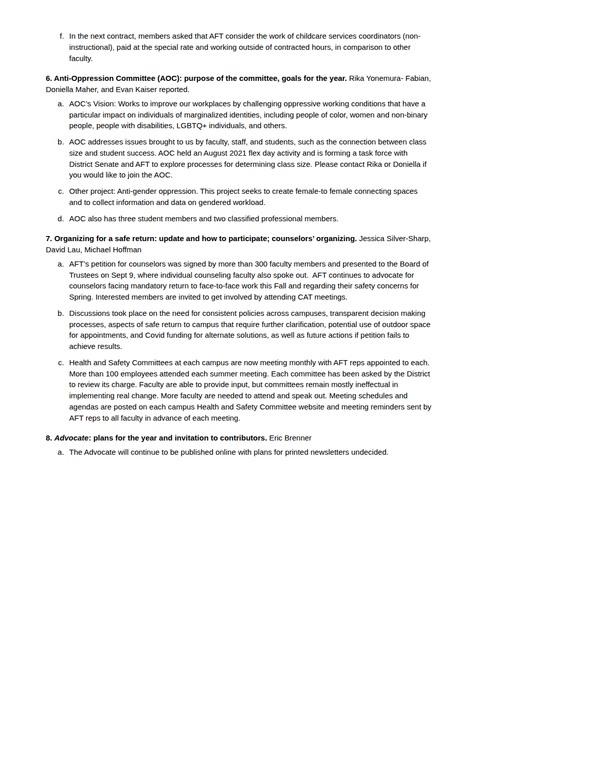In the next contract, members asked that AFT consider the work of childcare services coordinators (non-instructional), paid at the special rate and working outside of contracted hours, in comparison to other faculty.
6. Anti-Oppression Committee (AOC): purpose of the committee, goals for the year. Rika Yonemura- Fabian, Doniella Maher, and Evan Kaiser reported.
AOC’s Vision: Works to improve our workplaces by challenging oppressive working conditions that have a particular impact on individuals of marginalized identities, including people of color, women and non-binary people, people with disabilities, LGBTQ+ individuals, and others.
AOC addresses issues brought to us by faculty, staff, and students, such as the connection between class size and student success. AOC held an August 2021 flex day activity and is forming a task force with District Senate and AFT to explore processes for determining class size. Please contact Rika or Doniella if you would like to join the AOC.
Other project: Anti-gender oppression. This project seeks to create female-to female connecting spaces and to collect information and data on gendered workload.
AOC also has three student members and two classified professional members.
7. Organizing for a safe return: update and how to participate; counselors’ organizing. Jessica Silver-Sharp, David Lau, Michael Hoffman
AFT’s petition for counselors was signed by more than 300 faculty members and presented to the Board of Trustees on Sept 9, where individual counseling faculty also spoke out. AFT continues to advocate for counselors facing mandatory return to face-to-face work this Fall and regarding their safety concerns for Spring. Interested members are invited to get involved by attending CAT meetings.
Discussions took place on the need for consistent policies across campuses, transparent decision making processes, aspects of safe return to campus that require further clarification, potential use of outdoor space for appointments, and Covid funding for alternate solutions, as well as future actions if petition fails to achieve results.
Health and Safety Committees at each campus are now meeting monthly with AFT reps appointed to each. More than 100 employees attended each summer meeting. Each committee has been asked by the District to review its charge. Faculty are able to provide input, but committees remain mostly ineffectual in implementing real change. More faculty are needed to attend and speak out. Meeting schedules and agendas are posted on each campus Health and Safety Committee website and meeting reminders sent by AFT reps to all faculty in advance of each meeting.
8. Advocate: plans for the year and invitation to contributors. Eric Brenner
The Advocate will continue to be published online with plans for printed newsletters undecided.